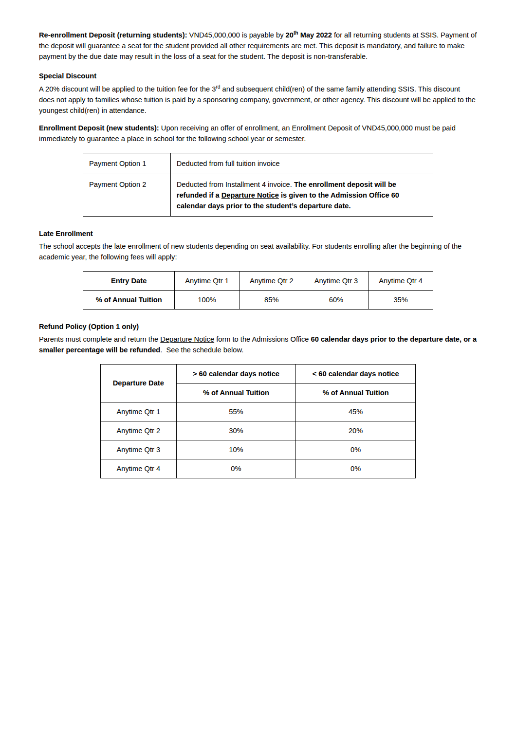Re-enrollment Deposit (returning students): VND45,000,000 is payable by 20th May 2022 for all returning students at SSIS. Payment of the deposit will guarantee a seat for the student provided all other requirements are met. This deposit is mandatory, and failure to make payment by the due date may result in the loss of a seat for the student. The deposit is non-transferable.
Special Discount
A 20% discount will be applied to the tuition fee for the 3rd and subsequent child(ren) of the same family attending SSIS. This discount does not apply to families whose tuition is paid by a sponsoring company, government, or other agency. This discount will be applied to the youngest child(ren) in attendance.
Enrollment Deposit (new students): Upon receiving an offer of enrollment, an Enrollment Deposit of VND45,000,000 must be paid immediately to guarantee a place in school for the following school year or semester.
| Payment Option 1 | Deducted from full tuition invoice |
| Payment Option 2 | Deducted from Installment 4 invoice. The enrollment deposit will be refunded if a Departure Notice is given to the Admission Office 60 calendar days prior to the student’s departure date. |
Late Enrollment
The school accepts the late enrollment of new students depending on seat availability. For students enrolling after the beginning of the academic year, the following fees will apply:
| Entry Date | Anytime Qtr 1 | Anytime Qtr 2 | Anytime Qtr 3 | Anytime Qtr 4 |
| % of Annual Tuition | 100% | 85% | 60% | 35% |
Refund Policy (Option 1 only)
Parents must complete and return the Departure Notice form to the Admissions Office 60 calendar days prior to the departure date, or a smaller percentage will be refunded. See the schedule below.
| Departure Date | > 60 calendar days notice | < 60 calendar days notice |
| --- | --- | --- |
| % of Annual Tuition | % of Annual Tuition |
| Anytime Qtr 1 | 55% | 45% |
| Anytime Qtr 2 | 30% | 20% |
| Anytime Qtr 3 | 10% | 0% |
| Anytime Qtr 4 | 0% | 0% |